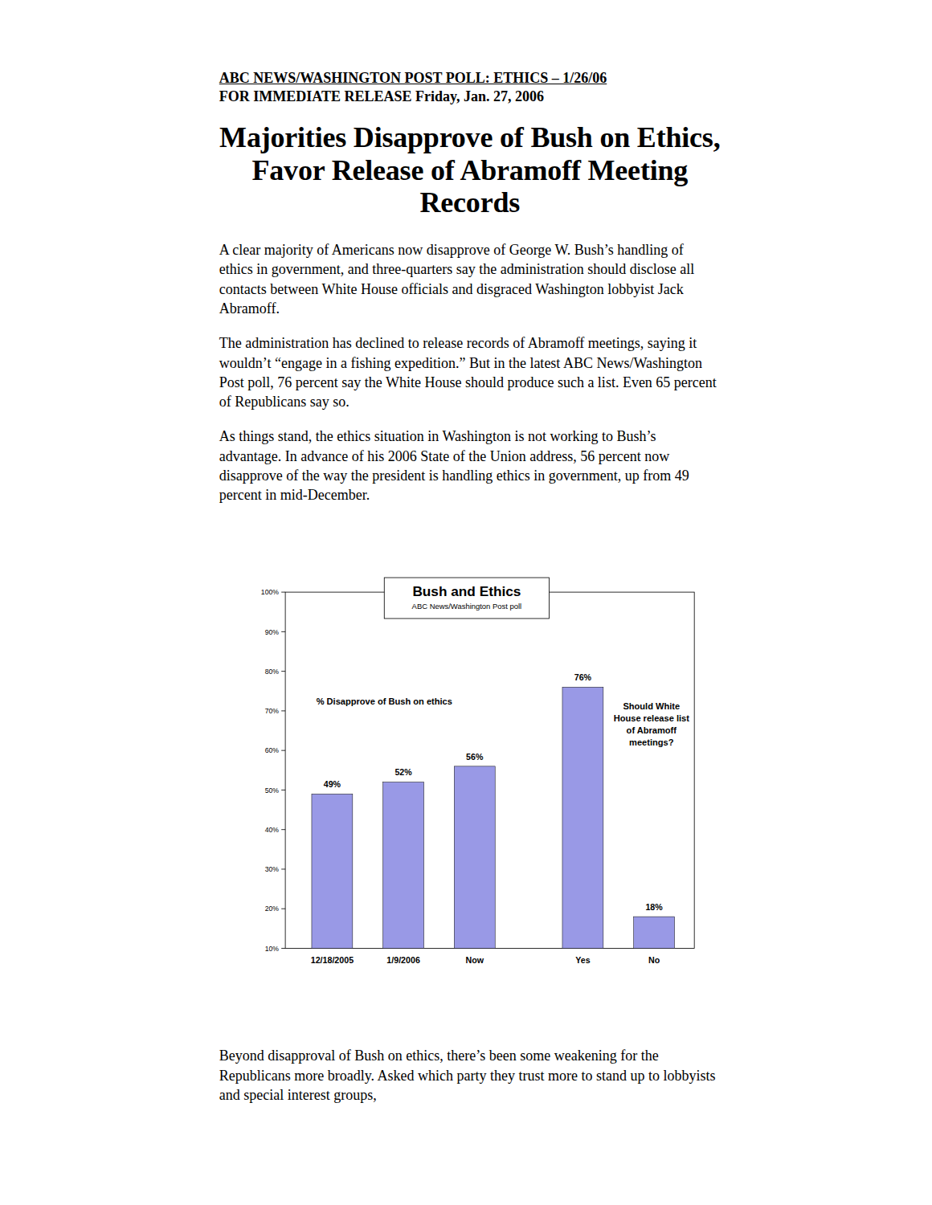ABC NEWS/WASHINGTON POST POLL: ETHICS – 1/26/06 FOR IMMEDIATE RELEASE Friday, Jan. 27, 2006
Majorities Disapprove of Bush on Ethics,
Favor Release of Abramoff Meeting Records
A clear majority of Americans now disapprove of George W. Bush’s handling of ethics in government, and three-quarters say the administration should disclose all contacts between White House officials and disgraced Washington lobbyist Jack Abramoff.
The administration has declined to release records of Abramoff meetings, saying it wouldn’t “engage in a fishing expedition.” But in the latest ABC News/Washington Post poll, 76 percent say the White House should produce such a list. Even 65 percent of Republicans say so.
As things stand, the ethics situation in Washington is not working to Bush’s advantage. In advance of his 2006 State of the Union address, 56 percent now disapprove of the way the president is handling ethics in government, up from 49 percent in mid-December.
100% 90% 80% 70% 60% 50% 40% 30% 20% 10% 49% 52% 56% 76% 18% 12/18/2005 1/9/2006 Now Yes No % Disapprove of Bush on ethics Should White House release list of Abramoff meetings? Bush and Ethics ABC News/Washington Post poll
Beyond disapproval of Bush on ethics, there’s been some weakening for the Republicans more broadly. Asked which party they trust more to stand up to lobbyists and special interest groups,